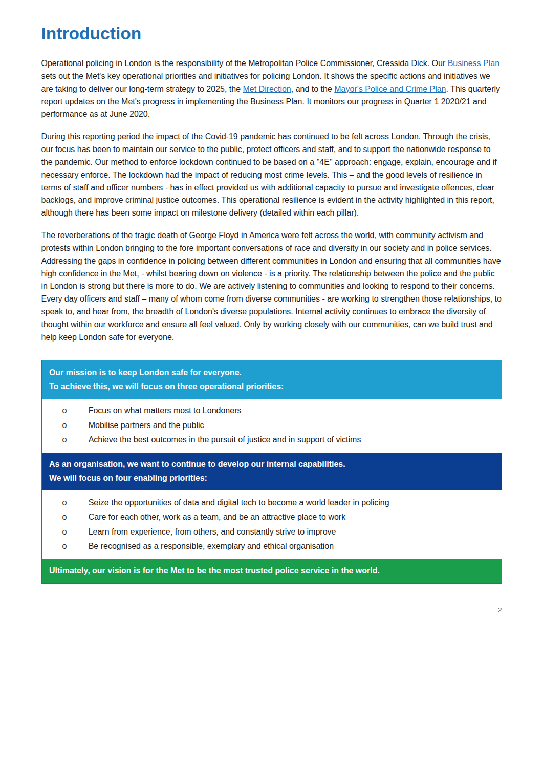Introduction
Operational policing in London is the responsibility of the Metropolitan Police Commissioner, Cressida Dick. Our Business Plan sets out the Met's key operational priorities and initiatives for policing London. It shows the specific actions and initiatives we are taking to deliver our long-term strategy to 2025, the Met Direction, and to the Mayor's Police and Crime Plan. This quarterly report updates on the Met's progress in implementing the Business Plan. It monitors our progress in Quarter 1 2020/21 and performance as at June 2020.
During this reporting period the impact of the Covid-19 pandemic has continued to be felt across London. Through the crisis, our focus has been to maintain our service to the public, protect officers and staff, and to support the nationwide response to the pandemic. Our method to enforce lockdown continued to be based on a "4E" approach: engage, explain, encourage and if necessary enforce. The lockdown had the impact of reducing most crime levels. This – and the good levels of resilience in terms of staff and officer numbers - has in effect provided us with additional capacity to pursue and investigate offences, clear backlogs, and improve criminal justice outcomes. This operational resilience is evident in the activity highlighted in this report, although there has been some impact on milestone delivery (detailed within each pillar).
The reverberations of the tragic death of George Floyd in America were felt across the world, with community activism and protests within London bringing to the fore important conversations of race and diversity in our society and in police services. Addressing the gaps in confidence in policing between different communities in London and ensuring that all communities have high confidence in the Met, - whilst bearing down on violence - is a priority. The relationship between the police and the public in London is strong but there is more to do. We are actively listening to communities and looking to respond to their concerns. Every day officers and staff – many of whom come from diverse communities - are working to strengthen those relationships, to speak to, and hear from, the breadth of London's diverse populations. Internal activity continues to embrace the diversity of thought within our workforce and ensure all feel valued. Only by working closely with our communities, can we build trust and help keep London safe for everyone.
Our mission is to keep London safe for everyone.
To achieve this, we will focus on three operational priorities:
| o | Focus on what matters most to Londoners |
| o | Mobilise partners and the public |
| o | Achieve the best outcomes in the pursuit of justice and in support of victims |
As an organisation, we want to continue to develop our internal capabilities.
We will focus on four enabling priorities:
| o | Seize the opportunities of data and digital tech to become a world leader in policing |
| o | Care for each other, work as a team, and be an attractive place to work |
| o | Learn from experience, from others, and constantly strive to improve |
| o | Be recognised as a responsible, exemplary and ethical organisation |
Ultimately, our vision is for the Met to be the most trusted police service in the world.
2